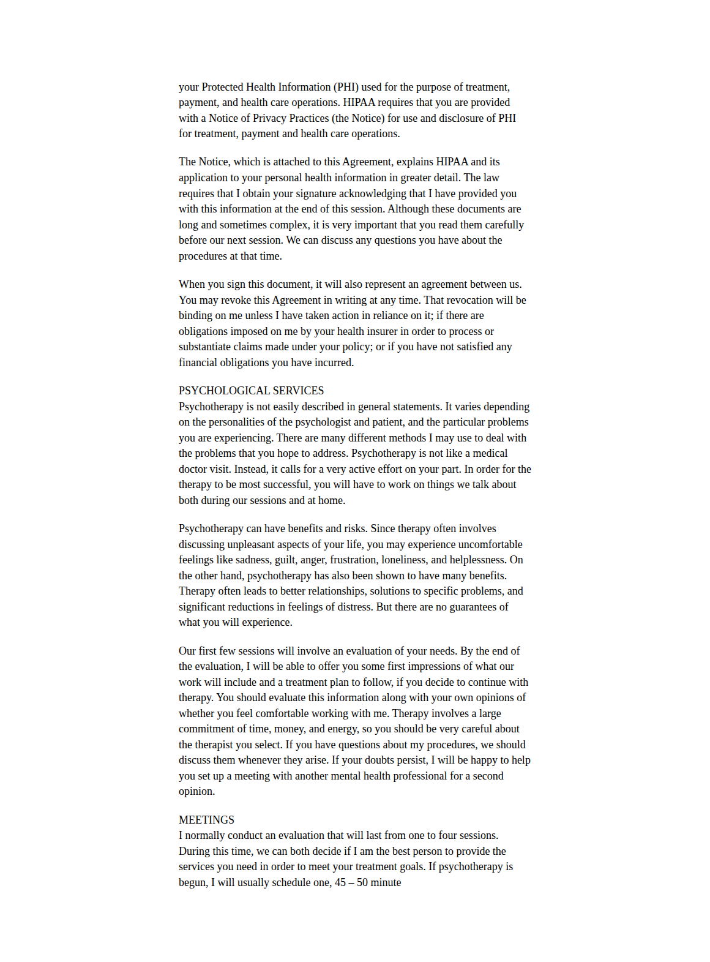your Protected Health Information (PHI) used for the purpose of treatment, payment, and health care operations. HIPAA requires that you are provided with a Notice of Privacy Practices (the Notice) for use and disclosure of PHI for treatment, payment and health care operations.
The Notice, which is attached to this Agreement, explains HIPAA and its application to your personal health information in greater detail. The law requires that I obtain your signature acknowledging that I have provided you with this information at the end of this session. Although these documents are long and sometimes complex, it is very important that you read them carefully before our next session. We can discuss any questions you have about the procedures at that time.
When you sign this document, it will also represent an agreement between us. You may revoke this Agreement in writing at any time. That revocation will be binding on me unless I have taken action in reliance on it; if there are obligations imposed on me by your health insurer in order to process or substantiate claims made under your policy; or if you have not satisfied any financial obligations you have incurred.
Psychological Services
Psychotherapy is not easily described in general statements. It varies depending on the personalities of the psychologist and patient, and the particular problems you are experiencing. There are many different methods I may use to deal with the problems that you hope to address. Psychotherapy is not like a medical doctor visit. Instead, it calls for a very active effort on your part. In order for the therapy to be most successful, you will have to work on things we talk about both during our sessions and at home.
Psychotherapy can have benefits and risks. Since therapy often involves discussing unpleasant aspects of your life, you may experience uncomfortable feelings like sadness, guilt, anger, frustration, loneliness, and helplessness. On the other hand, psychotherapy has also been shown to have many benefits. Therapy often leads to better relationships, solutions to specific problems, and significant reductions in feelings of distress. But there are no guarantees of what you will experience.
Our first few sessions will involve an evaluation of your needs. By the end of the evaluation, I will be able to offer you some first impressions of what our work will include and a treatment plan to follow, if you decide to continue with therapy. You should evaluate this information along with your own opinions of whether you feel comfortable working with me. Therapy involves a large commitment of time, money, and energy, so you should be very careful about the therapist you select. If you have questions about my procedures, we should discuss them whenever they arise. If your doubts persist, I will be happy to help you set up a meeting with another mental health professional for a second opinion.
Meetings
I normally conduct an evaluation that will last from one to four sessions. During this time, we can both decide if I am the best person to provide the services you need in order to meet your treatment goals. If psychotherapy is begun, I will usually schedule one, 45 – 50 minute